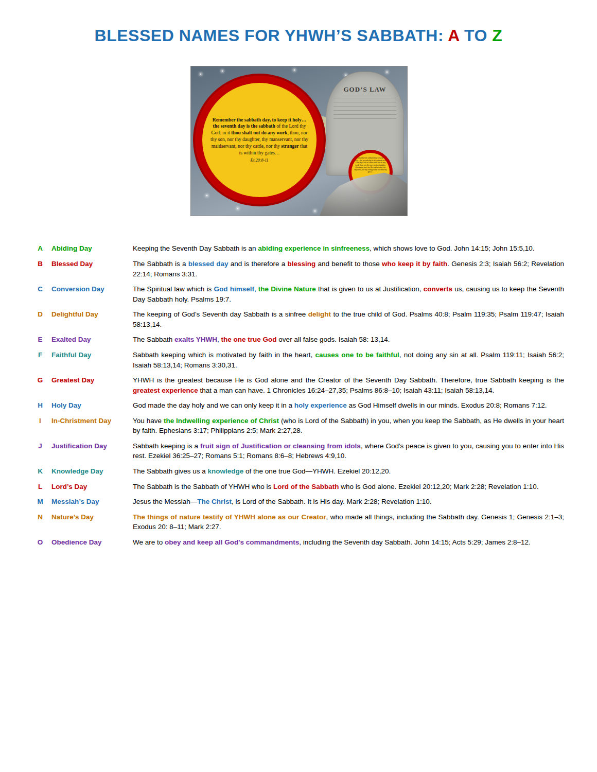BLESSED NAMES FOR YHWH’S SABBATH: A TO Z
GOD’S LAW
Remember the sabbath day, to keep it holy… the seventh day is the sabbath of the Lord thy God: in it thou shalt not do any work, thou, nor thy son, nor thy daughter, thy manservant, nor thy maidservant, nor thy cattle, nor thy stranger that is within thy gates…
Remember the sabbath day, to keep it holy…
the seventh day is the sabbath of the Lord thy God: in it thou shalt not do any work, thou, nor thy son, nor thy daughter, thy manservant, nor thy maidservant, nor thy cattle, nor thy stranger that is within thy gates… Ex.20:8-11
| A | Abiding Day | Keeping the Seventh Day Sabbath is an abiding experience in sinfreeness , which shows love to God. John 14:15; John 15:5,10. |
| B | Blessed Day | The Sabbath is a blessed day and is therefore a blessing and benefit to those who keep it by faith . Genesis 2:3; Isaiah 56:2; Revelation 22:14; Romans 3:31. |
| C | Conversion Day | The Spiritual law which is God himself , the Divine Nature that is given to us at Justification, converts us, causing us to keep the Seventh Day Sabbath holy. Psalms 19:7. |
| D | Delightful Day | The keeping of God’s Seventh day Sabbath is a sinfree delight to the true child of God. Psalms 40:8; Psalm 119:35; Psalm 119:47; Isaiah 58:13,14. |
| E | Exalted Day | The Sabbath exalts YHWH , the one true God over all false gods. Isaiah 58: 13,14. |
| F | Faithful Day | Sabbath keeping which is motivated by faith in the heart, causes one to be faithful , not doing any sin at all. Psalm 119:11; Isaiah 56:2; Isaiah 58:13,14; Romans 3:30,31. |
| G | Greatest Day | YHWH is the greatest because He is God alone and the Creator of the Seventh Day Sabbath. Therefore, true Sabbath keeping is the greatest experience that a man can have. 1 Chronicles 16:24–27,35; Psalms 86:8–10; Isaiah 43:11; Isaiah 58:13,14. |
| H | Holy Day | God made the day holy and we can only keep it in a holy experience as God Himself dwells in our minds. Exodus 20:8; Romans 7:12. |
| I | In-Christment Day | You have the Indwelling experience of Christ (who is Lord of the Sabbath) in you, when you keep the Sabbath, as He dwells in your heart by faith. Ephesians 3:17; Philippians 2:5; Mark 2:27,28. |
| J | Justification Day | Sabbath keeping is a fruit sign of Justification or cleansing from idols , where God's peace is given to you, causing you to enter into His rest. Ezekiel 36:25–27; Romans 5:1; Romans 8:6–8; Hebrews 4:9,10. |
| K | Knowledge Day | The Sabbath gives us a knowledge of the one true God—YHWH. Ezekiel 20:12,20. |
| L | Lord’s Day | The Sabbath is the Sabbath of YHWH who is Lord of the Sabbath who is God alone. Ezekiel 20:12,20; Mark 2:28; Revelation 1:10. |
| M | Messiah’s Day | Jesus the Messiah— The Christ , is Lord of the Sabbath. It is His day. Mark 2:28; Revelation 1:10. |
| N | Nature’s Day | The things of nature testify of YHWH alone as our Creator , who made all things, including the Sabbath day. Genesis 1; Genesis 2:1–3; Exodus 20: 8–11; Mark 2:27. |
| O | Obedience Day | We are to obey and keep all God's commandments , including the Seventh day Sabbath. John 14:15; Acts 5:29; James 2:8–12. |